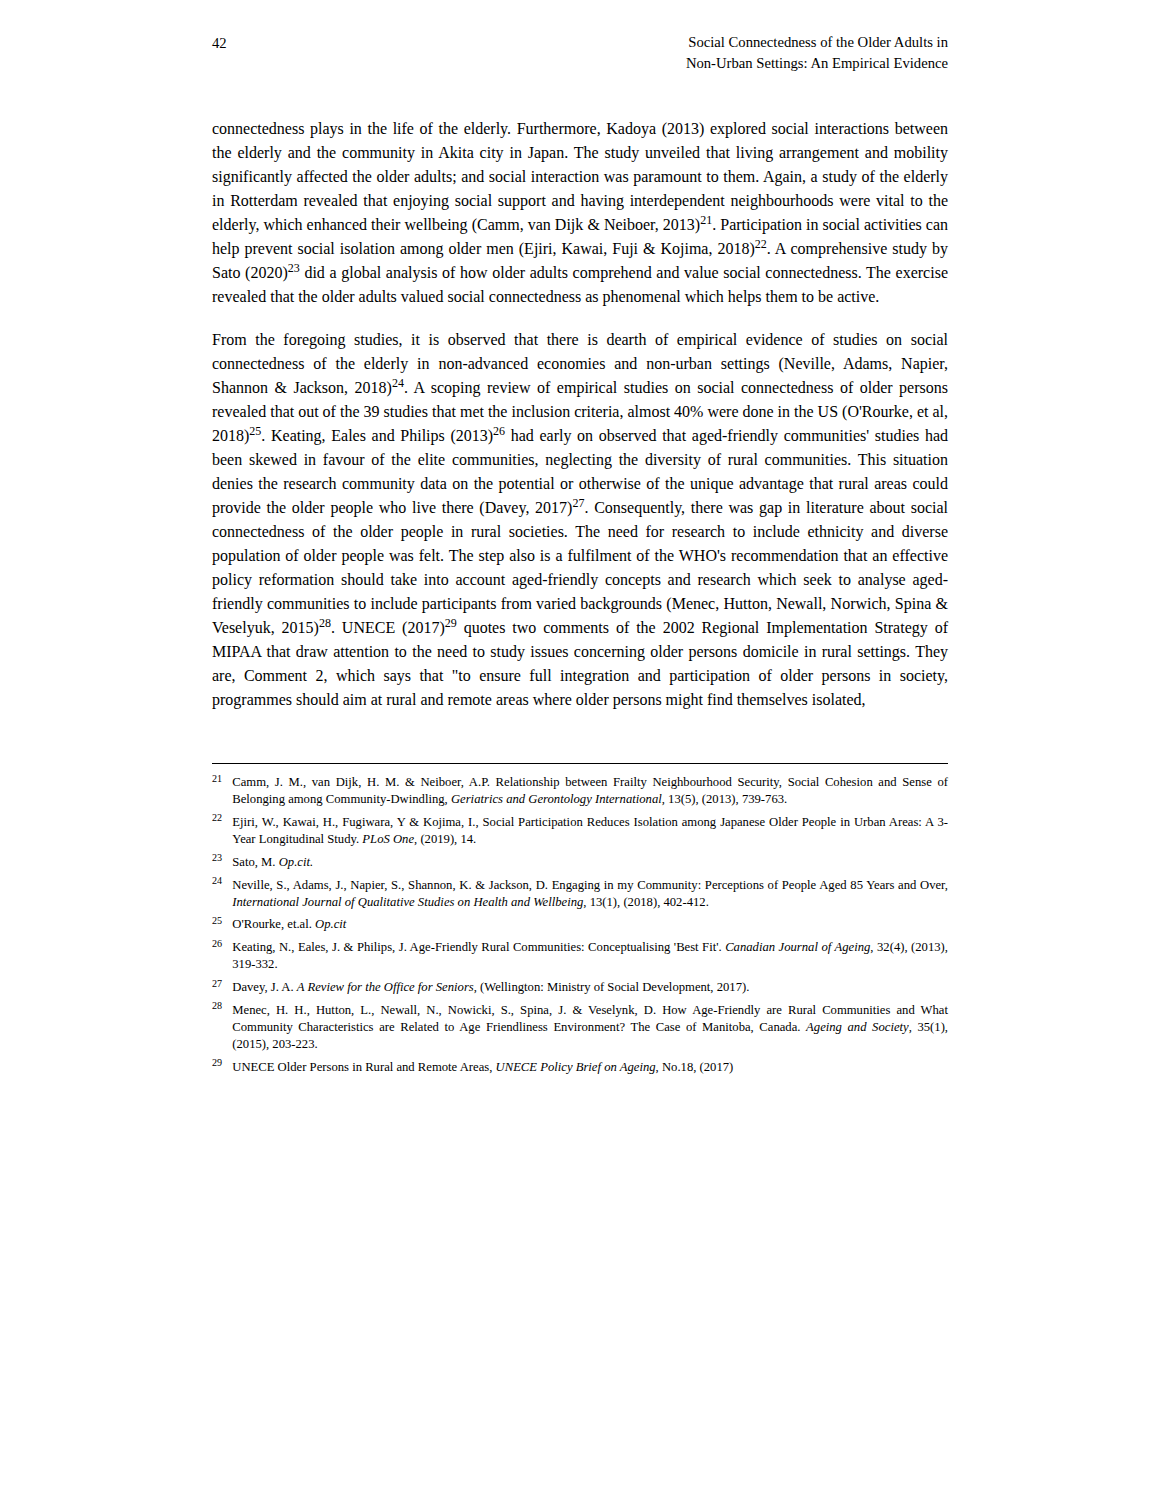42
Social Connectedness of the Older Adults in
Non-Urban Settings: An Empirical Evidence
connectedness plays in the life of the elderly. Furthermore, Kadoya (2013) explored social interactions between the elderly and the community in Akita city in Japan. The study unveiled that living arrangement and mobility significantly affected the older adults; and social interaction was paramount to them. Again, a study of the elderly in Rotterdam revealed that enjoying social support and having interdependent neighbourhoods were vital to the elderly, which enhanced their wellbeing (Camm, van Dijk & Neiboer, 2013)21. Participation in social activities can help prevent social isolation among older men (Ejiri, Kawai, Fuji & Kojima, 2018)22. A comprehensive study by Sato (2020)23 did a global analysis of how older adults comprehend and value social connectedness. The exercise revealed that the older adults valued social connectedness as phenomenal which helps them to be active.
From the foregoing studies, it is observed that there is dearth of empirical evidence of studies on social connectedness of the elderly in non-advanced economies and non-urban settings (Neville, Adams, Napier, Shannon & Jackson, 2018)24. A scoping review of empirical studies on social connectedness of older persons revealed that out of the 39 studies that met the inclusion criteria, almost 40% were done in the US (O'Rourke, et al, 2018)25. Keating, Eales and Philips (2013)26 had early on observed that aged-friendly communities' studies had been skewed in favour of the elite communities, neglecting the diversity of rural communities. This situation denies the research community data on the potential or otherwise of the unique advantage that rural areas could provide the older people who live there (Davey, 2017)27. Consequently, there was gap in literature about social connectedness of the older people in rural societies. The need for research to include ethnicity and diverse population of older people was felt. The step also is a fulfilment of the WHO's recommendation that an effective policy reformation should take into account aged-friendly concepts and research which seek to analyse aged-friendly communities to include participants from varied backgrounds (Menec, Hutton, Newall, Norwich, Spina & Veselyuk, 2015)28. UNECE (2017)29 quotes two comments of the 2002 Regional Implementation Strategy of MIPAA that draw attention to the need to study issues concerning older persons domicile in rural settings. They are, Comment 2, which says that "to ensure full integration and participation of older persons in society, programmes should aim at rural and remote areas where older persons might find themselves isolated,
Camm, J. M., van Dijk, H. M. & Neiboer, A.P. Relationship between Frailty Neighbourhood Security, Social Cohesion and Sense of Belonging among Community-Dwindling, Geriatrics and Gerontology International, 13(5), (2013), 739-763.
Ejiri, W., Kawai, H., Fugiwara, Y & Kojima, I., Social Participation Reduces Isolation among Japanese Older People in Urban Areas: A 3-Year Longitudinal Study. PLoS One, (2019), 14.
Sato, M. Op.cit.
Neville, S., Adams, J., Napier, S., Shannon, K. & Jackson, D. Engaging in my Community: Perceptions of People Aged 85 Years and Over, International Journal of Qualitative Studies on Health and Wellbeing, 13(1), (2018), 402-412.
O'Rourke, et.al. Op.cit
Keating, N., Eales, J. & Philips, J. Age-Friendly Rural Communities: Conceptualising 'Best Fit'. Canadian Journal of Ageing, 32(4), (2013), 319-332.
Davey, J. A. A Review for the Office for Seniors, (Wellington: Ministry of Social Development, 2017).
Menec, H. H., Hutton, L., Newall, N., Nowicki, S., Spina, J. & Veselynk, D. How Age-Friendly are Rural Communities and What Community Characteristics are Related to Age Friendliness Environment? The Case of Manitoba, Canada. Ageing and Society, 35(1), (2015), 203-223.
UNECE Older Persons in Rural and Remote Areas, UNECE Policy Brief on Ageing, No.18, (2017)